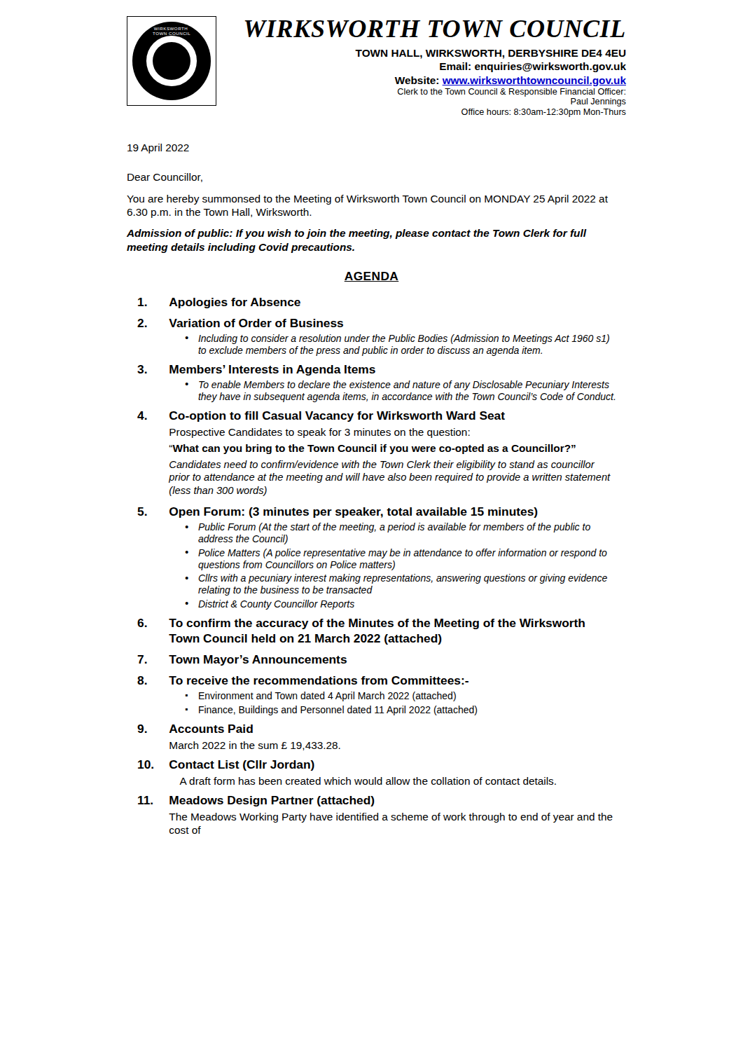WIRKSWORTH TOWN COUNCIL
TOWN HALL, WIRKSWORTH, DERBYSHIRE DE4 4EU
Email: enquiries@wirksworth.gov.uk
Website: www.wirksworthtowncouncil.gov.uk
Clerk to the Town Council & Responsible Financial Officer:
Paul Jennings
Office hours: 8:30am-12:30pm Mon-Thurs
19 April 2022
Dear Councillor,
You are hereby summonsed to the Meeting of Wirksworth Town Council on MONDAY 25 April 2022 at 6.30 p.m. in the Town Hall, Wirksworth.
Admission of public: If you wish to join the meeting, please contact the Town Clerk for full meeting details including Covid precautions.
AGENDA
Apologies for Absence
Variation of Order of Business
Including to consider a resolution under the Public Bodies (Admission to Meetings Act 1960 s1) to exclude members of the press and public in order to discuss an agenda item.
Members’ Interests in Agenda Items
To enable Members to declare the existence and nature of any Disclosable Pecuniary Interests they have in subsequent agenda items, in accordance with the Town Council’s Code of Conduct.
Co-option to fill Casual Vacancy for Wirksworth Ward Seat
Prospective Candidates to speak for 3 minutes on the question:
“What can you bring to the Town Council if you were co-opted as a Councillor?”
Candidates need to confirm/evidence with the Town Clerk their eligibility to stand as councillor prior to attendance at the meeting and will have also been required to provide a written statement (less than 300 words)
Open Forum: (3 minutes per speaker, total available 15 minutes)
Public Forum (At the start of the meeting, a period is available for members of the public to address the Council)
Police Matters (A police representative may be in attendance to offer information or respond to questions from Councillors on Police matters)
Cllrs with a pecuniary interest making representations, answering questions or giving evidence relating to the business to be transacted
District & County Councillor Reports
To confirm the accuracy of the Minutes of the Meeting of the Wirksworth Town Council held on 21 March 2022 (attached)
Town Mayor’s Announcements
To receive the recommendations from Committees:-
Environment and Town dated 4 April March 2022 (attached)
Finance, Buildings and Personnel dated 11 April 2022 (attached)
Accounts Paid
March 2022 in the sum £ 19,433.28.
Contact List (Cllr Jordan)
A draft form has been created which would allow the collation of contact details.
Meadows Design Partner (attached)
The Meadows Working Party have identified a scheme of work through to end of year and the cost of